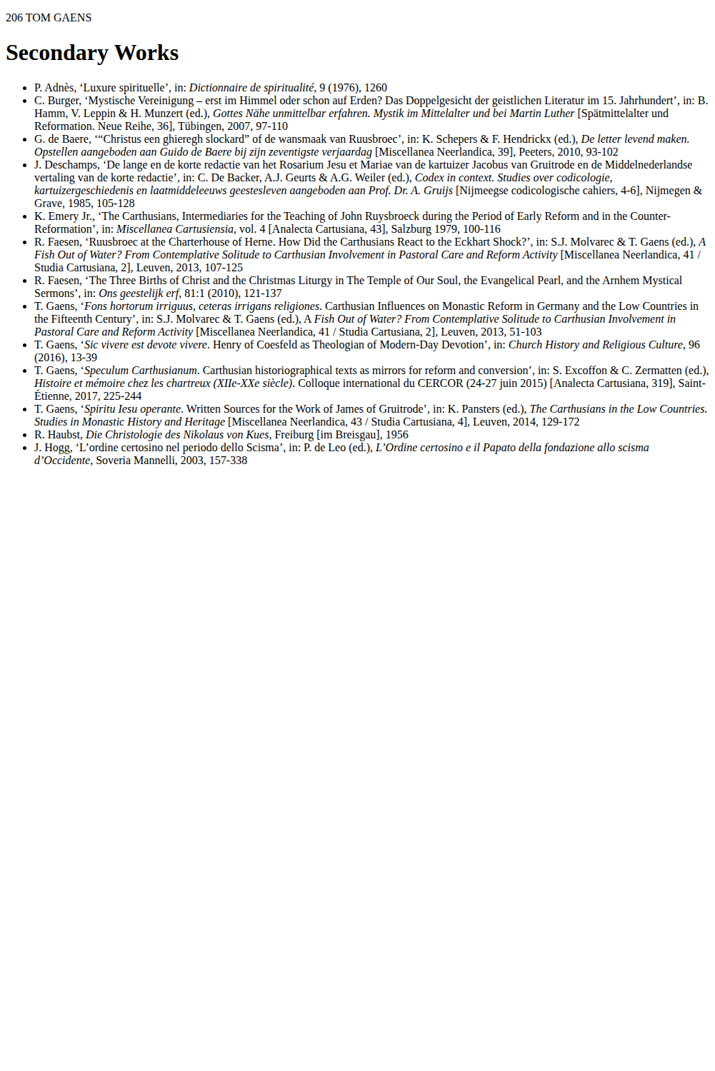206 TOM GAENS
Secondary Works
P. Adnès, ‘Luxure spirituelle’, in: Dictionnaire de spiritualité, 9 (1976), 1260
C. Burger, ‘Mystische Vereinigung – erst im Himmel oder schon auf Erden? Das Doppelgesicht der geistlichen Literatur im 15. Jahrhundert’, in: B. Hamm, V. Leppin & H. Munzert (ed.), Gottes Nähe unmittelbar erfahren. Mystik im Mittelalter und bei Martin Luther [Spätmittelalter und Reformation. Neue Reihe, 36], Tübingen, 2007, 97-110
G. de Baere, ‘“Christus een ghieregh slockard” of de wansmaak van Ruusbroec’, in: K. Schepers & F. Hendrickx (ed.), De letter levend maken. Opstellen aangeboden aan Guido de Baere bij zijn zeventigste verjaardag [Miscellanea Neerlandica, 39], Peeters, 2010, 93-102
J. Deschamps, ‘De lange en de korte redactie van het Rosarium Jesu et Mariae van de kartuizer Jacobus van Gruitrode en de Middelnederlandse vertaling van de korte redactie’, in: C. De Backer, A.J. Geurts & A.G. Weiler (ed.), Codex in context. Studies over codicologie, kartuizergeschiedenis en laatmiddeleeuws geestesleven aangeboden aan Prof. Dr. A. Gruijs [Nijmeegse codicologische cahiers, 4-6], Nijmegen & Grave, 1985, 105-128
K. Emery Jr., ‘The Carthusians, Intermediaries for the Teaching of John Ruysbroeck during the Period of Early Reform and in the Counter-Reformation’, in: Miscellanea Cartusiensia, vol. 4 [Analecta Cartusiana, 43], Salzburg 1979, 100-116
R. Faesen, ‘Ruusbroec at the Charterhouse of Herne. How Did the Carthusians React to the Eckhart Shock?’, in: S.J. Molvarec & T. Gaens (ed.), A Fish Out of Water? From Contemplative Solitude to Carthusian Involvement in Pastoral Care and Reform Activity [Miscellanea Neerlandica, 41 / Studia Cartusiana, 2], Leuven, 2013, 107-125
R. Faesen, ‘The Three Births of Christ and the Christmas Liturgy in The Temple of Our Soul, the Evangelical Pearl, and the Arnhem Mystical Sermons’, in: Ons geestelijk erf, 81:1 (2010), 121-137
T. Gaens, ‘Fons hortorum irriguus, ceteras irrigans religiones. Carthusian Influences on Monastic Reform in Germany and the Low Countries in the Fifteenth Century’, in: S.J. Molvarec & T. Gaens (ed.), A Fish Out of Water? From Contemplative Solitude to Carthusian Involvement in Pastoral Care and Reform Activity [Miscellanea Neerlandica, 41 / Studia Cartusiana, 2], Leuven, 2013, 51-103
T. Gaens, ‘Sic vivere est devote vivere. Henry of Coesfeld as Theologian of Modern-Day Devotion’, in: Church History and Religious Culture, 96 (2016), 13-39
T. Gaens, ‘Speculum Carthusianum. Carthusian historiographical texts as mirrors for reform and conversion’, in: S. Excoffon & C. Zermatten (ed.), Histoire et mémoire chez les chartreux (XIIe-XXe siècle). Colloque international du CERCOR (24-27 juin 2015) [Analecta Cartusiana, 319], Saint-Étienne, 2017, 225-244
T. Gaens, ‘Spiritu Iesu operante. Written Sources for the Work of James of Gruitrode’, in: K. Pansters (ed.), The Carthusians in the Low Countries. Studies in Monastic History and Heritage [Miscellanea Neerlandica, 43 / Studia Cartusiana, 4], Leuven, 2014, 129-172
R. Haubst, Die Christologie des Nikolaus von Kues, Freiburg [im Breisgau], 1956
J. Hogg, ‘L’ordine certosino nel periodo dello Scisma’, in: P. de Leo (ed.), L’Ordine certosino e il Papato della fondazione allo scisma d’Occidente, Soveria Mannelli, 2003, 157-338